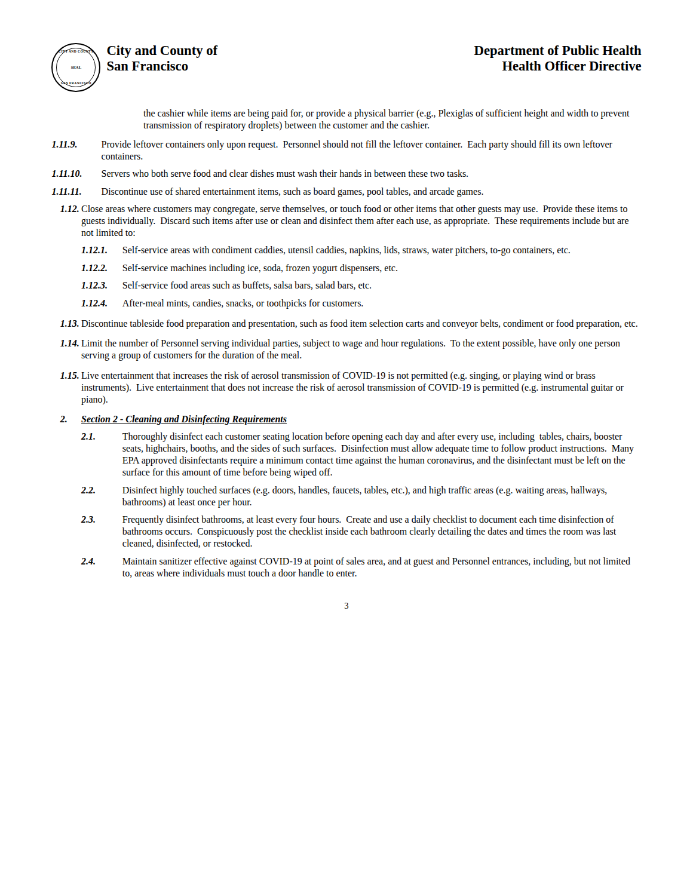CITY AND COUNTY
SEAL
SAN FRANCISCO
City and County of
San Francisco
Department of Public Health
Health Officer Directive
the cashier while items are being paid for, or provide a physical barrier (e.g., Plexiglas of sufficient height and width to prevent transmission of respiratory droplets) between the customer and the cashier.
1.11.9. Provide leftover containers only upon request. Personnel should not fill the leftover container. Each party should fill its own leftover containers.
1.11.10. Servers who both serve food and clear dishes must wash their hands in between these two tasks.
1.11.11. Discontinue use of shared entertainment items, such as board games, pool tables, and arcade games.
1.12. Close areas where customers may congregate, serve themselves, or touch food or other items that other guests may use. Provide these items to guests individually. Discard such items after use or clean and disinfect them after each use, as appropriate. These requirements include but are not limited to:
1.12.1. Self-service areas with condiment caddies, utensil caddies, napkins, lids, straws, water pitchers, to-go containers, etc.
1.12.2. Self-service machines including ice, soda, frozen yogurt dispensers, etc.
1.12.3. Self-service food areas such as buffets, salsa bars, salad bars, etc.
1.12.4. After-meal mints, candies, snacks, or toothpicks for customers.
1.13. Discontinue tableside food preparation and presentation, such as food item selection carts and conveyor belts, condiment or food preparation, etc.
1.14. Limit the number of Personnel serving individual parties, subject to wage and hour regulations. To the extent possible, have only one person serving a group of customers for the duration of the meal.
1.15. Live entertainment that increases the risk of aerosol transmission of COVID-19 is not permitted (e.g. singing, or playing wind or brass instruments). Live entertainment that does not increase the risk of aerosol transmission of COVID-19 is permitted (e.g. instrumental guitar or piano).
2. Section 2 - Cleaning and Disinfecting Requirements
2.1. Thoroughly disinfect each customer seating location before opening each day and after every use, including tables, chairs, booster seats, highchairs, booths, and the sides of such surfaces. Disinfection must allow adequate time to follow product instructions. Many EPA approved disinfectants require a minimum contact time against the human coronavirus, and the disinfectant must be left on the surface for this amount of time before being wiped off.
2.2. Disinfect highly touched surfaces (e.g. doors, handles, faucets, tables, etc.), and high traffic areas (e.g. waiting areas, hallways, bathrooms) at least once per hour.
2.3. Frequently disinfect bathrooms, at least every four hours. Create and use a daily checklist to document each time disinfection of bathrooms occurs. Conspicuously post the checklist inside each bathroom clearly detailing the dates and times the room was last cleaned, disinfected, or restocked.
2.4. Maintain sanitizer effective against COVID-19 at point of sales area, and at guest and Personnel entrances, including, but not limited to, areas where individuals must touch a door handle to enter.
3